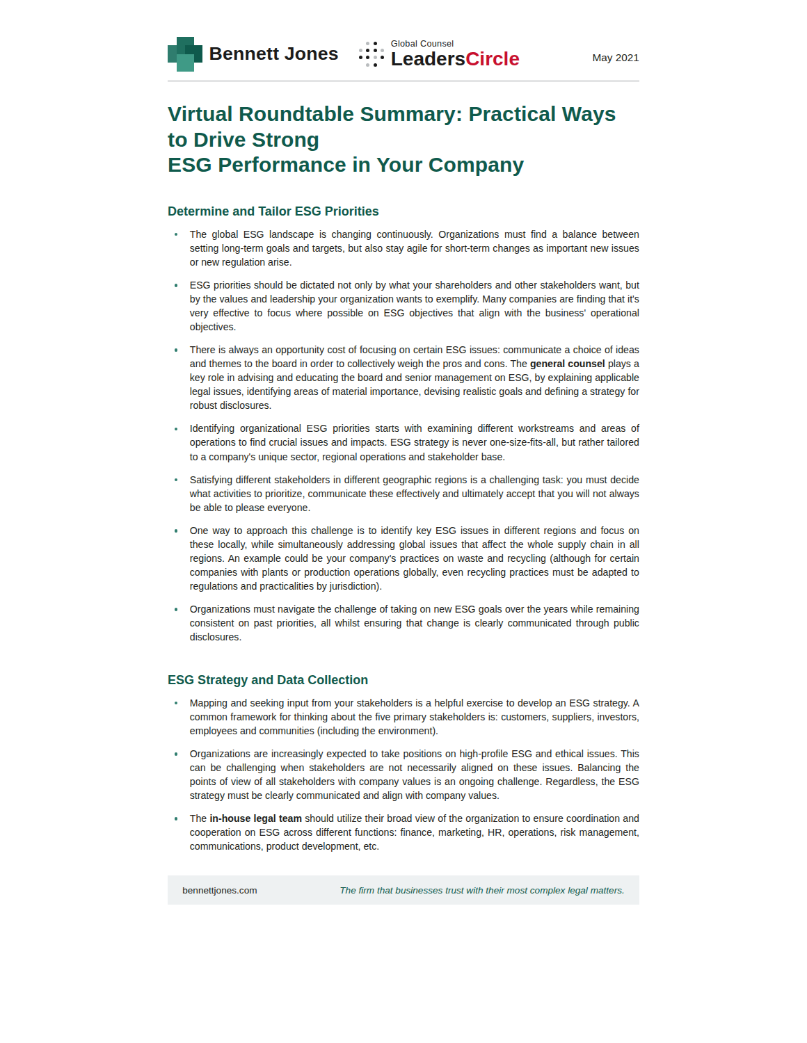Bennett Jones
Global Counsel LeadersCircle
May 2021
Virtual Roundtable Summary: Practical Ways to Drive Strong
ESG Performance in Your Company
Determine and Tailor ESG Priorities
The global ESG landscape is changing continuously. Organizations must find a balance between setting long-term goals and targets, but also stay agile for short-term changes as important new issues or new regulation arise.
ESG priorities should be dictated not only by what your shareholders and other stakeholders want, but by the values and leadership your organization wants to exemplify. Many companies are finding that it's very effective to focus where possible on ESG objectives that align with the business' operational objectives.
There is always an opportunity cost of focusing on certain ESG issues: communicate a choice of ideas and themes to the board in order to collectively weigh the pros and cons. The general counsel plays a key role in advising and educating the board and senior management on ESG, by explaining applicable legal issues, identifying areas of material importance, devising realistic goals and defining a strategy for robust disclosures.
Identifying organizational ESG priorities starts with examining different workstreams and areas of operations to find crucial issues and impacts. ESG strategy is never one-size-fits-all, but rather tailored to a company's unique sector, regional operations and stakeholder base.
Satisfying different stakeholders in different geographic regions is a challenging task: you must decide what activities to prioritize, communicate these effectively and ultimately accept that you will not always be able to please everyone.
One way to approach this challenge is to identify key ESG issues in different regions and focus on these locally, while simultaneously addressing global issues that affect the whole supply chain in all regions. An example could be your company's practices on waste and recycling (although for certain companies with plants or production operations globally, even recycling practices must be adapted to regulations and practicalities by jurisdiction).
Organizations must navigate the challenge of taking on new ESG goals over the years while remaining consistent on past priorities, all whilst ensuring that change is clearly communicated through public disclosures.
ESG Strategy and Data Collection
Mapping and seeking input from your stakeholders is a helpful exercise to develop an ESG strategy. A common framework for thinking about the five primary stakeholders is: customers, suppliers, investors, employees and communities (including the environment).
Organizations are increasingly expected to take positions on high-profile ESG and ethical issues. This can be challenging when stakeholders are not necessarily aligned on these issues. Balancing the points of view of all stakeholders with company values is an ongoing challenge. Regardless, the ESG strategy must be clearly communicated and align with company values.
The in-house legal team should utilize their broad view of the organization to ensure coordination and cooperation on ESG across different functions: finance, marketing, HR, operations, risk management, communications, product development, etc.
bennettjones.com The firm that businesses trust with their most complex legal matters.